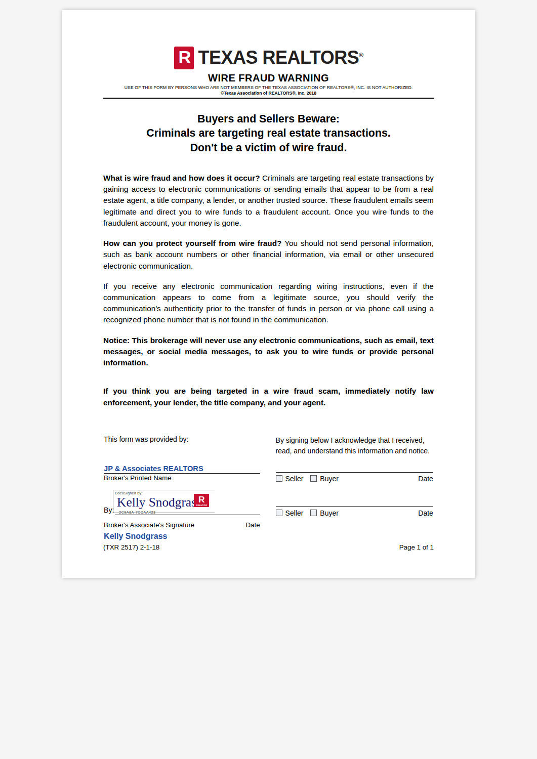RTEXAS REALTORS®
WIRE FRAUD WARNING
USE OF THIS FORM BY PERSONS WHO ARE NOT MEMBERS OF THE TEXAS ASSOCIATION OF REALTORS®, INC. IS NOT AUTHORIZED.
©Texas Association of REALTORS®, Inc. 2018
Buyers and Sellers Beware:
Criminals are targeting real estate transactions.
Don't be a victim of wire fraud.
What is wire fraud and how does it occur? Criminals are targeting real estate transactions by gaining access to electronic communications or sending emails that appear to be from a real estate agent, a title company, a lender, or another trusted source. These fraudulent emails seem legitimate and direct you to wire funds to a fraudulent account. Once you wire funds to the fraudulent account, your money is gone.
How can you protect yourself from wire fraud? You should not send personal information, such as bank account numbers or other financial information, via email or other unsecured electronic communication.
If you receive any electronic communication regarding wiring instructions, even if the communication appears to come from a legitimate source, you should verify the communication's authenticity prior to the transfer of funds in person or via phone call using a recognized phone number that is not found in the communication.
Notice: This brokerage will never use any electronic communications, such as email, text messages, or social media messages, to ask you to wire funds or provide personal information.
If you think you are being targeted in a wire fraud scam, immediately notify law enforcement, your lender, the title company, and your agent.
| This form was provided by: JP & Associates REALTORS Broker's Printed Name DocuSigned by: Kelly Snodgrass R REALTOR By: 2C9A8A-7CCAA423 Broker's Associate's Signature Date Kelly Snodgrass | By signing below I acknowledge that I received, read, and understand this information and notice. Seller Buyer Date Seller Buyer Date |
(TXR 2517) 2-1-18 Page 1 of 1